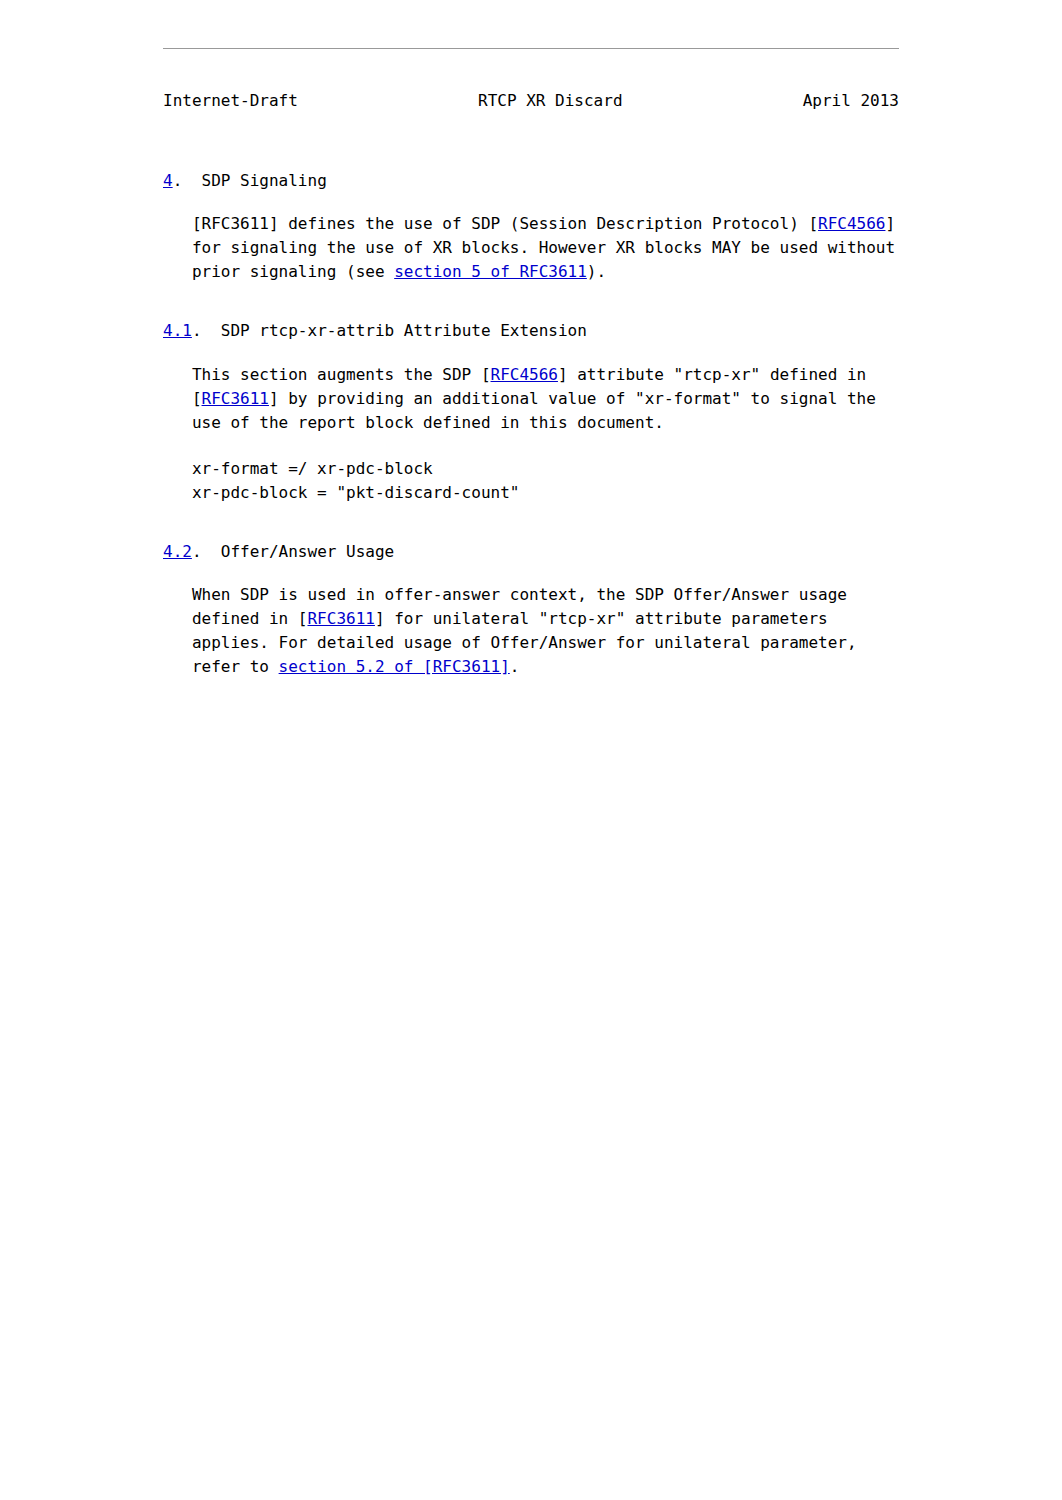Internet-Draft RTCP XR Discard April 2013
4. SDP Signaling
[RFC3611] defines the use of SDP (Session Description Protocol) [RFC4566] for signaling the use of XR blocks. However XR blocks MAY be used without prior signaling (see section 5 of RFC3611).
4.1. SDP rtcp-xr-attrib Attribute Extension
This section augments the SDP [RFC4566] attribute "rtcp-xr" defined in [RFC3611] by providing an additional value of "xr-format" to signal the use of the report block defined in this document.
xr-format =/ xr-pdc-block
xr-pdc-block = "pkt-discard-count"
4.2. Offer/Answer Usage
When SDP is used in offer-answer context, the SDP Offer/Answer usage defined in [RFC3611] for unilateral "rtcp-xr" attribute parameters applies. For detailed usage of Offer/Answer for unilateral parameter, refer to section 5.2 of [RFC3611].